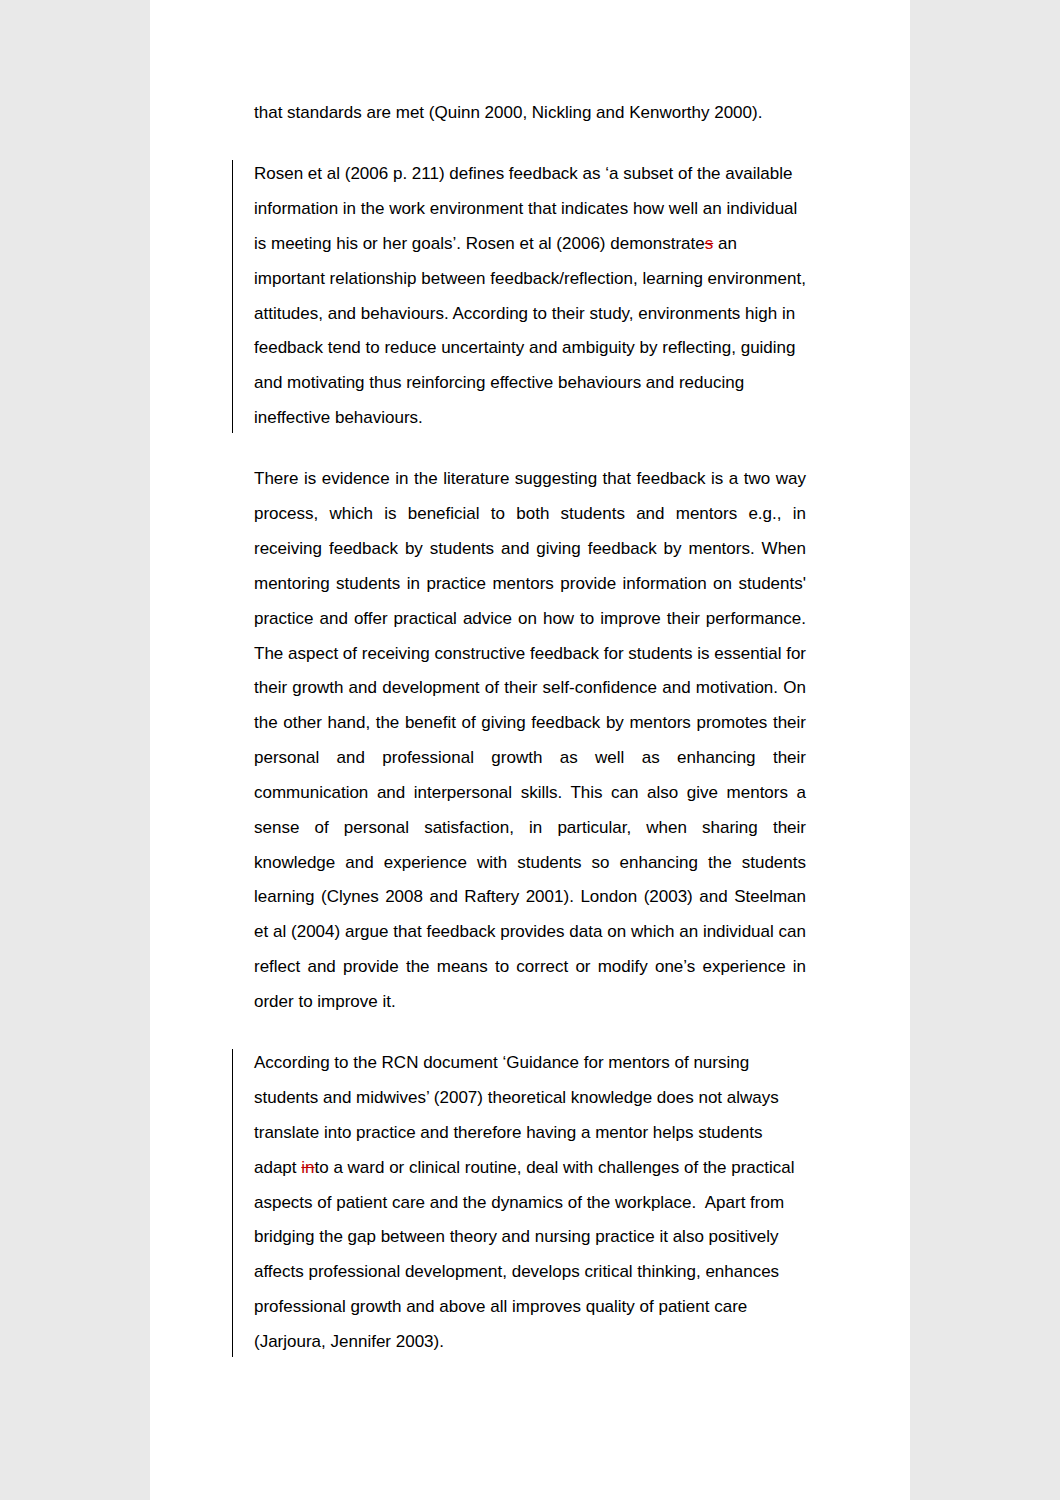that standards are met (Quinn 2000, Nickling and Kenworthy 2000).
Rosen et al (2006 p. 211) defines feedback as ‘a subset of the available information in the work environment that indicates how well an individual is meeting his or her goals’. Rosen et al (2006) demonstrates an important relationship between feedback/reflection, learning environment, attitudes, and behaviours. According to their study, environments high in feedback tend to reduce uncertainty and ambiguity by reflecting, guiding and motivating thus reinforcing effective behaviours and reducing ineffective behaviours.
There is evidence in the literature suggesting that feedback is a two way process, which is beneficial to both students and mentors e.g., in receiving feedback by students and giving feedback by mentors. When mentoring students in practice mentors provide information on students' practice and offer practical advice on how to improve their performance. The aspect of receiving constructive feedback for students is essential for their growth and development of their self-confidence and motivation. On the other hand, the benefit of giving feedback by mentors promotes their personal and professional growth as well as enhancing their communication and interpersonal skills. This can also give mentors a sense of personal satisfaction, in particular, when sharing their knowledge and experience with students so enhancing the students learning (Clynes 2008 and Raftery 2001). London (2003) and Steelman et al (2004) argue that feedback provides data on which an individual can reflect and provide the means to correct or modify one’s experience in order to improve it.
According to the RCN document ‘Guidance for mentors of nursing students and midwives’ (2007) theoretical knowledge does not always translate into practice and therefore having a mentor helps students adapt into a ward or clinical routine, deal with challenges of the practical aspects of patient care and the dynamics of the workplace. Apart from bridging the gap between theory and nursing practice it also positively affects professional development, develops critical thinking, enhances professional growth and above all improves quality of patient care (Jarjoura, Jennifer 2003).